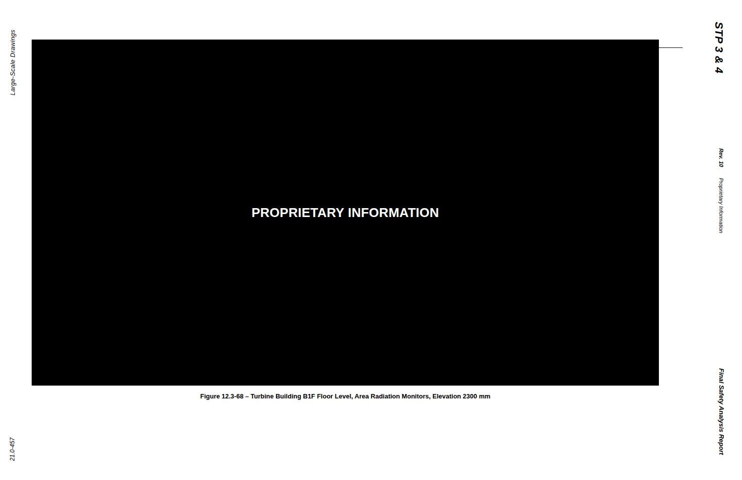Large-Scale Drawings
21.0-457
STP 3 & 4
Rev. 10
Proprietary Information
Final Safety Analysis Report
PROPRIETARY INFORMATION
Figure 12.3-68 – Turbine Building B1F Floor Level, Area Radiation Monitors, Elevation 2300 mm